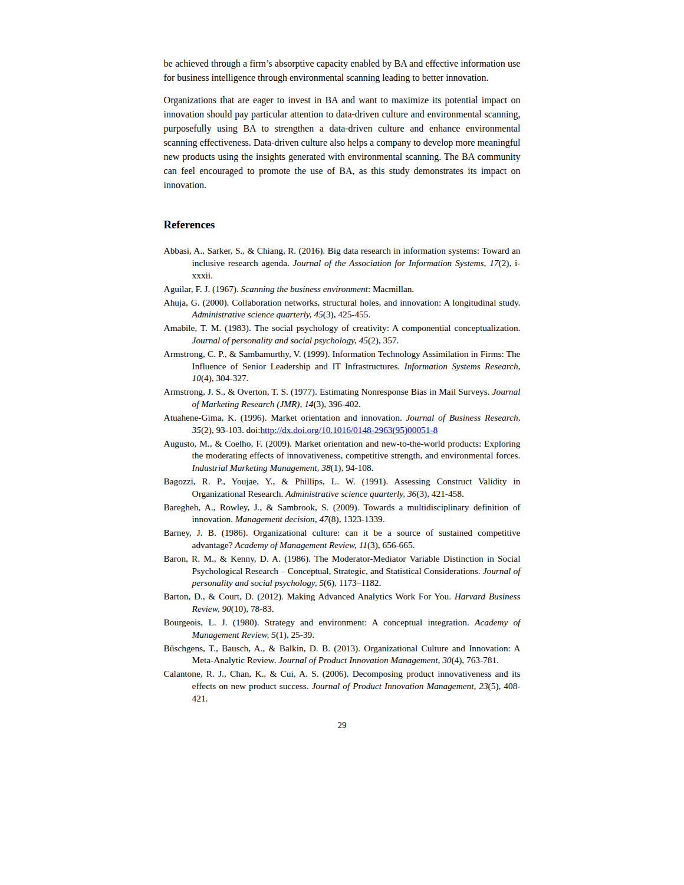be achieved through a firm’s absorptive capacity enabled by BA and effective information use for business intelligence through environmental scanning leading to better innovation.
Organizations that are eager to invest in BA and want to maximize its potential impact on innovation should pay particular attention to data-driven culture and environmental scanning, purposefully using BA to strengthen a data-driven culture and enhance environmental scanning effectiveness. Data-driven culture also helps a company to develop more meaningful new products using the insights generated with environmental scanning. The BA community can feel encouraged to promote the use of BA, as this study demonstrates its impact on innovation.
References
Abbasi, A., Sarker, S., & Chiang, R. (2016). Big data research in information systems: Toward an inclusive research agenda. Journal of the Association for Information Systems, 17(2), i-xxxii.
Aguilar, F. J. (1967). Scanning the business environment: Macmillan.
Ahuja, G. (2000). Collaboration networks, structural holes, and innovation: A longitudinal study. Administrative science quarterly, 45(3), 425-455.
Amabile, T. M. (1983). The social psychology of creativity: A componential conceptualization. Journal of personality and social psychology, 45(2), 357.
Armstrong, C. P., & Sambamurthy, V. (1999). Information Technology Assimilation in Firms: The Influence of Senior Leadership and IT Infrastructures. Information Systems Research, 10(4), 304-327.
Armstrong, J. S., & Overton, T. S. (1977). Estimating Nonresponse Bias in Mail Surveys. Journal of Marketing Research (JMR), 14(3), 396-402.
Atuahene-Gima, K. (1996). Market orientation and innovation. Journal of Business Research, 35(2), 93-103. doi:http://dx.doi.org/10.1016/0148-2963(95)00051-8
Augusto, M., & Coelho, F. (2009). Market orientation and new-to-the-world products: Exploring the moderating effects of innovativeness, competitive strength, and environmental forces. Industrial Marketing Management, 38(1), 94-108.
Bagozzi, R. P., Youjae, Y., & Phillips, L. W. (1991). Assessing Construct Validity in Organizational Research. Administrative science quarterly, 36(3), 421-458.
Baregheh, A., Rowley, J., & Sambrook, S. (2009). Towards a multidisciplinary definition of innovation. Management decision, 47(8), 1323-1339.
Barney, J. B. (1986). Organizational culture: can it be a source of sustained competitive advantage? Academy of Management Review, 11(3), 656-665.
Baron, R. M., & Kenny, D. A. (1986). The Moderator-Mediator Variable Distinction in Social Psychological Research – Conceptual, Strategic, and Statistical Considerations. Journal of personality and social psychology, 5(6), 1173–1182.
Barton, D., & Court, D. (2012). Making Advanced Analytics Work For You. Harvard Business Review, 90(10), 78-83.
Bourgeois, L. J. (1980). Strategy and environment: A conceptual integration. Academy of Management Review, 5(1), 25-39.
Büschgens, T., Bausch, A., & Balkin, D. B. (2013). Organizational Culture and Innovation: A Meta‐Analytic Review. Journal of Product Innovation Management, 30(4), 763-781.
Calantone, R. J., Chan, K., & Cui, A. S. (2006). Decomposing product innovativeness and its effects on new product success. Journal of Product Innovation Management, 23(5), 408-421.
29